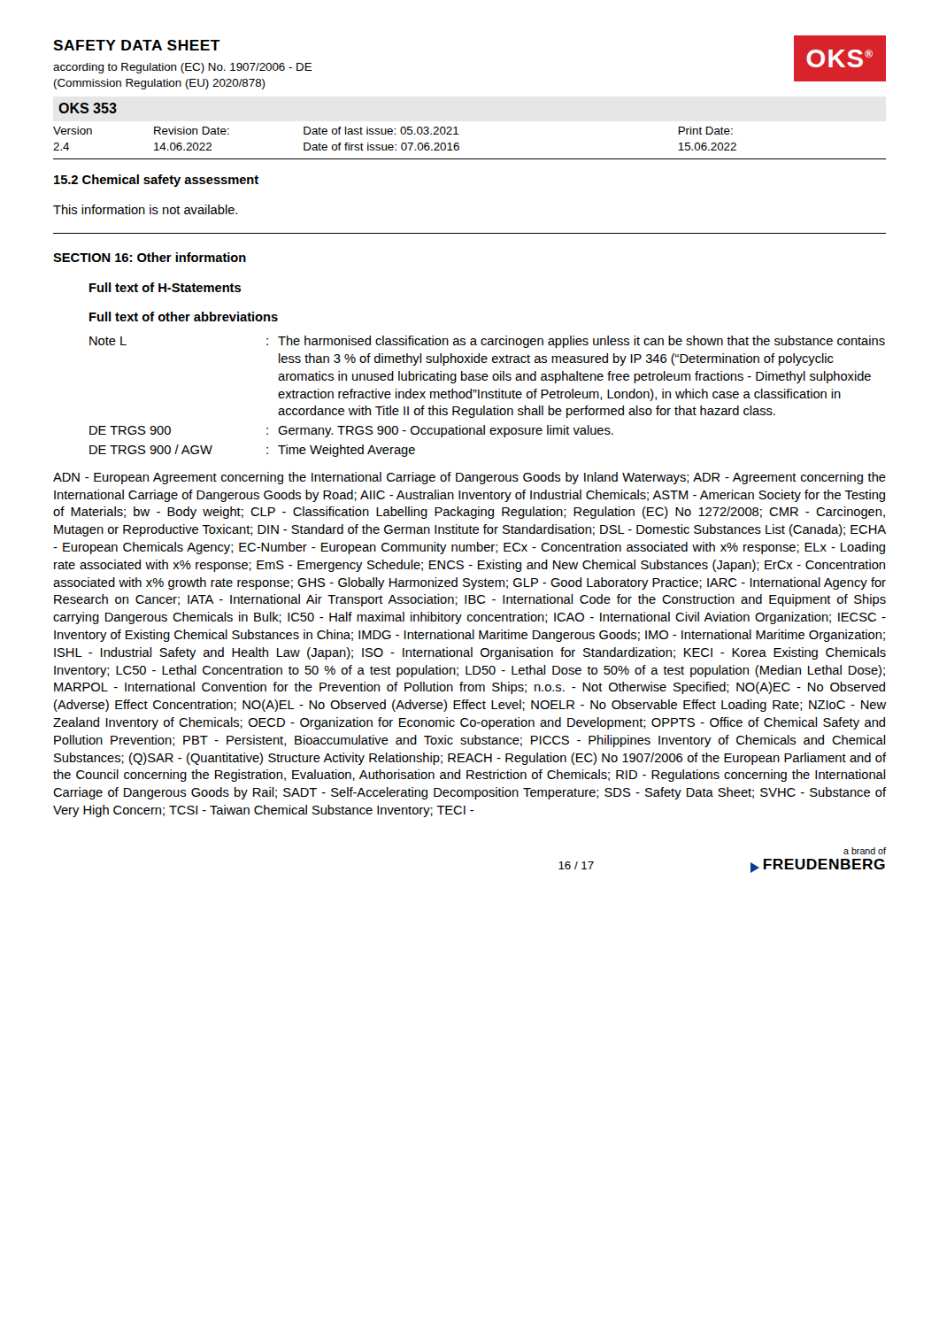SAFETY DATA SHEET
according to Regulation (EC) No. 1907/2006 - DE
(Commission Regulation (EU) 2020/878)
OKS®
OKS 353
| Version 2.4 | Revision Date: 14.06.2022 | Date of last issue: 05.03.2021 Date of first issue: 07.06.2016 | Print Date: 15.06.2022 |
15.2 Chemical safety assessment
This information is not available.
SECTION 16: Other information
Full text of H-Statements
Full text of other abbreviations
| Note L | : | The harmonised classification as a carcinogen applies unless it can be shown that the substance contains less than 3 % of dimethyl sulphoxide extract as measured by IP 346 (“Determination of polycyclic aromatics in unused lubricating base oils and asphaltene free petroleum fractions - Dimethyl sulphoxide extraction refractive index method”Institute of Petroleum, London), in which case a classification in accordance with Title II of this Regulation shall be performed also for that hazard class. |
| DE TRGS 900 | : | Germany. TRGS 900 - Occupational exposure limit values. |
| DE TRGS 900 / AGW | : | Time Weighted Average |
ADN - European Agreement concerning the International Carriage of Dangerous Goods by Inland Waterways; ADR - Agreement concerning the International Carriage of Dangerous Goods by Road; AIIC - Australian Inventory of Industrial Chemicals; ASTM - American Society for the Testing of Materials; bw - Body weight; CLP - Classification Labelling Packaging Regulation; Regulation (EC) No 1272/2008; CMR - Carcinogen, Mutagen or Reproductive Toxicant; DIN - Standard of the German Institute for Standardisation; DSL - Domestic Substances List (Canada); ECHA - European Chemicals Agency; EC-Number - European Community number; ECx - Concentration associated with x% response; ELx - Loading rate associated with x% response; EmS - Emergency Schedule; ENCS - Existing and New Chemical Substances (Japan); ErCx - Concentration associated with x% growth rate response; GHS - Globally Harmonized System; GLP - Good Laboratory Practice; IARC - International Agency for Research on Cancer; IATA - International Air Transport Association; IBC - International Code for the Construction and Equipment of Ships carrying Dangerous Chemicals in Bulk; IC50 - Half maximal inhibitory concentration; ICAO - International Civil Aviation Organization; IECSC - Inventory of Existing Chemical Substances in China; IMDG - International Maritime Dangerous Goods; IMO - International Maritime Organization; ISHL - Industrial Safety and Health Law (Japan); ISO - International Organisation for Standardization; KECI - Korea Existing Chemicals Inventory; LC50 - Lethal Concentration to 50 % of a test population; LD50 - Lethal Dose to 50% of a test population (Median Lethal Dose); MARPOL - International Convention for the Prevention of Pollution from Ships; n.o.s. - Not Otherwise Specified; NO(A)EC - No Observed (Adverse) Effect Concentration; NO(A)EL - No Observed (Adverse) Effect Level; NOELR - No Observable Effect Loading Rate; NZIoC - New Zealand Inventory of Chemicals; OECD - Organization for Economic Co-operation and Development; OPPTS - Office of Chemical Safety and Pollution Prevention; PBT - Persistent, Bioaccumulative and Toxic substance; PICCS - Philippines Inventory of Chemicals and Chemical Substances; (Q)SAR - (Quantitative) Structure Activity Relationship; REACH - Regulation (EC) No 1907/2006 of the European Parliament and of the Council concerning the Registration, Evaluation, Authorisation and Restriction of Chemicals; RID - Regulations concerning the International Carriage of Dangerous Goods by Rail; SADT - Self-Accelerating Decomposition Temperature; SDS - Safety Data Sheet; SVHC - Substance of Very High Concern; TCSI - Taiwan Chemical Substance Inventory; TECI -
16 / 17
a brand of
FREUDENBERG